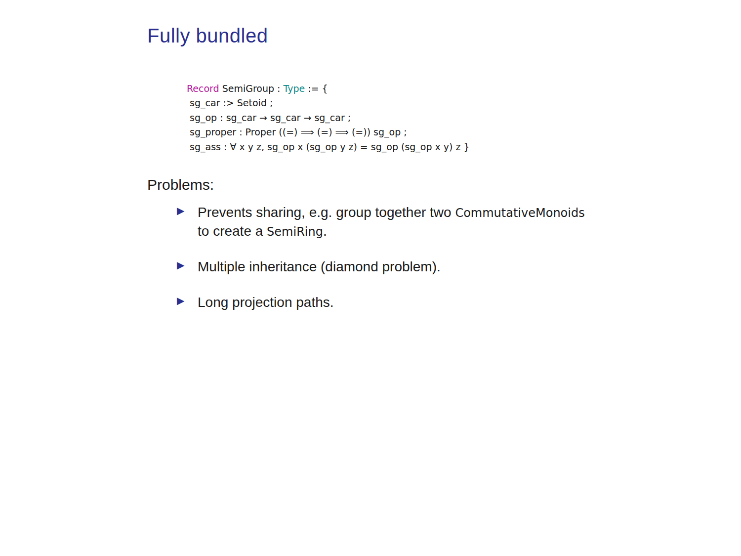Fully bundled
Record SemiGroup : Type := { sg_car :> Setoid ; sg_op : sg_car → sg_car → sg_car ; sg_proper : Proper ((=) ⟹ (=) ⟹ (=)) sg_op ; sg_ass : ∀ x y z, sg_op x (sg_op y z) = sg_op (sg_op x y) z }
Problems:
Prevents sharing, e.g. group together two CommutativeMonoids to create a SemiRing.
Multiple inheritance (diamond problem).
Long projection paths.